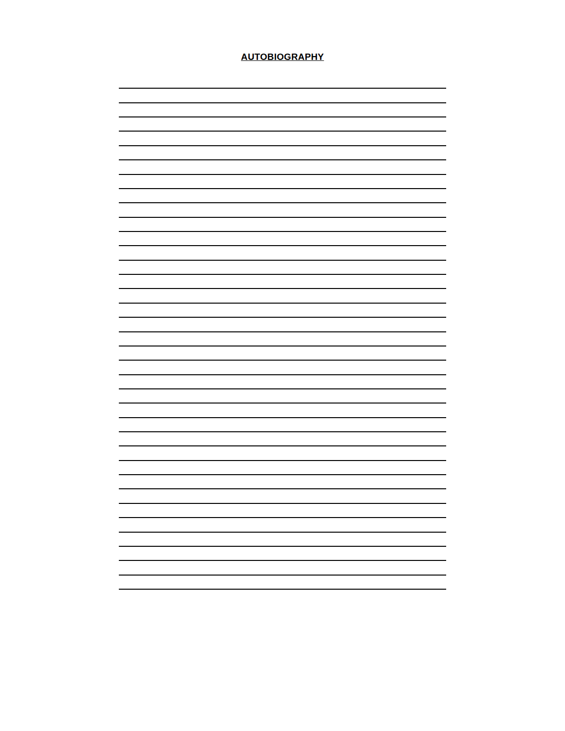AUTOBIOGRAPHY